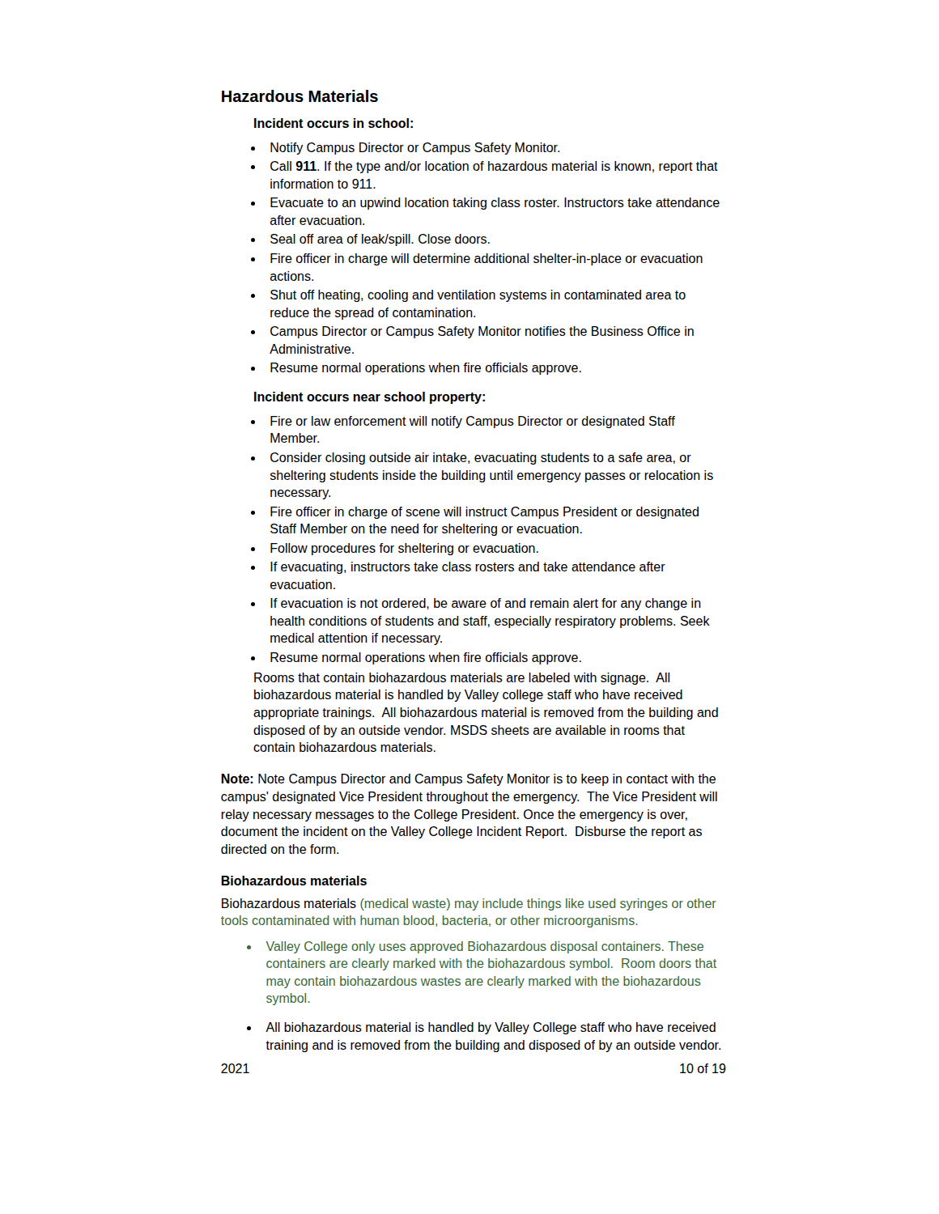Hazardous Materials
Incident occurs in school:
Notify Campus Director or Campus Safety Monitor.
Call 911. If the type and/or location of hazardous material is known, report that information to 911.
Evacuate to an upwind location taking class roster. Instructors take attendance after evacuation.
Seal off area of leak/spill. Close doors.
Fire officer in charge will determine additional shelter-in-place or evacuation actions.
Shut off heating, cooling and ventilation systems in contaminated area to reduce the spread of contamination.
Campus Director or Campus Safety Monitor notifies the Business Office in Administrative.
Resume normal operations when fire officials approve.
Incident occurs near school property:
Fire or law enforcement will notify Campus Director or designated Staff Member.
Consider closing outside air intake, evacuating students to a safe area, or sheltering students inside the building until emergency passes or relocation is necessary.
Fire officer in charge of scene will instruct Campus President or designated Staff Member on the need for sheltering or evacuation.
Follow procedures for sheltering or evacuation.
If evacuating, instructors take class rosters and take attendance after evacuation.
If evacuation is not ordered, be aware of and remain alert for any change in health conditions of students and staff, especially respiratory problems. Seek medical attention if necessary.
Resume normal operations when fire officials approve.
Rooms that contain biohazardous materials are labeled with signage. All biohazardous material is handled by Valley college staff who have received appropriate trainings. All biohazardous material is removed from the building and disposed of by an outside vendor. MSDS sheets are available in rooms that contain biohazardous materials.
Note: Note Campus Director and Campus Safety Monitor is to keep in contact with the campus' designated Vice President throughout the emergency. The Vice President will relay necessary messages to the College President. Once the emergency is over, document the incident on the Valley College Incident Report. Disburse the report as directed on the form.
Biohazardous materials
Biohazardous materials (medical waste) may include things like used syringes or other tools contaminated with human blood, bacteria, or other microorganisms.
Valley College only uses approved Biohazardous disposal containers. These containers are clearly marked with the biohazardous symbol. Room doors that may contain biohazardous wastes are clearly marked with the biohazardous symbol.
All biohazardous material is handled by Valley College staff who have received training and is removed from the building and disposed of by an outside vendor.
2021 10 of 19